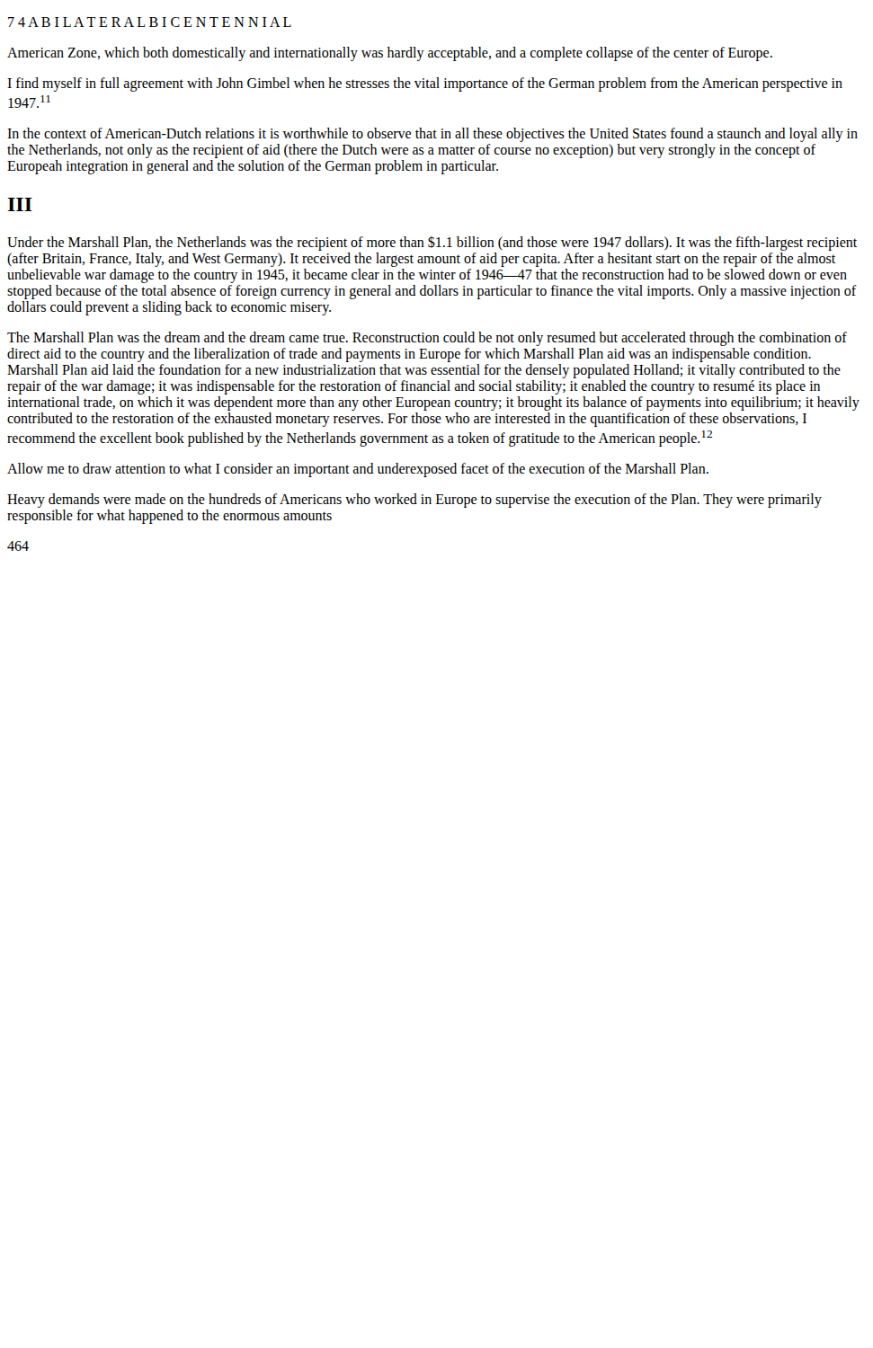7 4 A B I L A T E R A L B I C E N T E N N I A L
American Zone, which both domestically and internationally was hardly acceptable, and a complete collapse of the center of Europe.
I find myself in full agreement with John Gimbel when he stresses the vital importance of the German problem from the American perspective in 1947.11
In the context of American-Dutch relations it is worthwhile to observe that in all these objectives the United States found a staunch and loyal ally in the Netherlands, not only as the recipient of aid (there the Dutch were as a matter of course no exception) but very strongly in the concept of Europeah integration in general and the solution of the German problem in particular.
III
Under the Marshall Plan, the Netherlands was the recipient of more than $1.1 billion (and those were 1947 dollars). It was the fifth-largest recipient (after Britain, France, Italy, and West Germany). It received the largest amount of aid per capita. After a hesitant start on the repair of the almost unbelievable war damage to the country in 1945, it became clear in the winter of 1946—47 that the reconstruction had to be slowed down or even stopped because of the total absence of foreign currency in general and dollars in particular to finance the vital imports. Only a massive injection of dollars could prevent a sliding back to economic misery.
The Marshall Plan was the dream and the dream came true. Reconstruction could be not only resumed but accelerated through the combination of direct aid to the country and the liberalization of trade and payments in Europe for which Marshall Plan aid was an indispensable condition. Marshall Plan aid laid the foundation for a new industrialization that was essential for the densely populated Holland; it vitally contributed to the repair of the war damage; it was indispensable for the restoration of financial and social stability; it enabled the country to resumé its place in international trade, on which it was dependent more than any other European country; it brought its balance of payments into equilibrium; it heavily contributed to the restoration of the exhausted monetary reserves. For those who are interested in the quantification of these observations, I recommend the excellent book published by the Netherlands government as a token of gratitude to the American people.12
Allow me to draw attention to what I consider an important and underexposed facet of the execution of the Marshall Plan.
Heavy demands were made on the hundreds of Americans who worked in Europe to supervise the execution of the Plan. They were primarily responsible for what happened to the enormous amounts
464